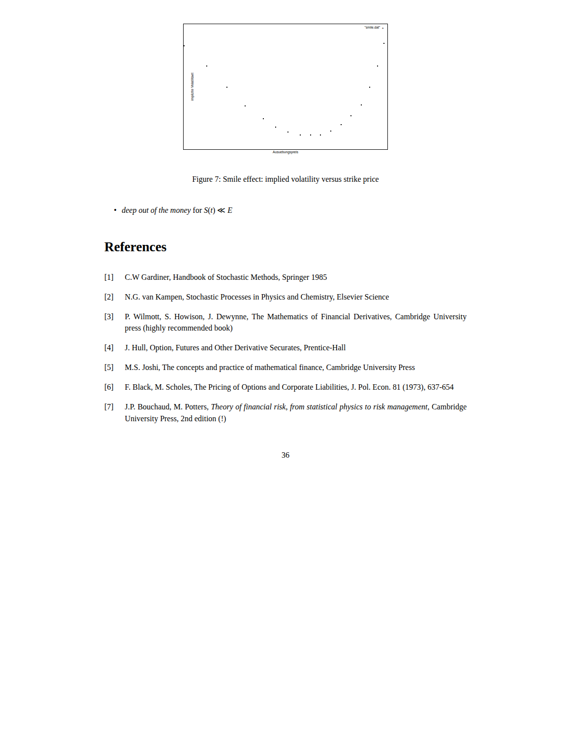"smile.dat" + implizite Volatilitaet Ausuebungspreis
Figure 7: Smile effect: implied volatility versus strike price
deep out of the money for S(t) ≪ E
References
C.W Gardiner, Handbook of Stochastic Methods, Springer 1985
N.G. van Kampen, Stochastic Processes in Physics and Chemistry, Elsevier Science
P. Wilmott, S. Howison, J. Dewynne, The Mathematics of Financial Derivatives, Cambridge University press (highly recommended book)
J. Hull, Option, Futures and Other Derivative Securates, Prentice-Hall
M.S. Joshi, The concepts and practice of mathematical finance, Cambridge University Press
F. Black, M. Scholes, The Pricing of Options and Corporate Liabilities, J. Pol. Econ. 81 (1973), 637-654
J.P. Bouchaud, M. Potters, Theory of financial risk, from statistical physics to risk management, Cambridge University Press, 2nd edition (!)
36